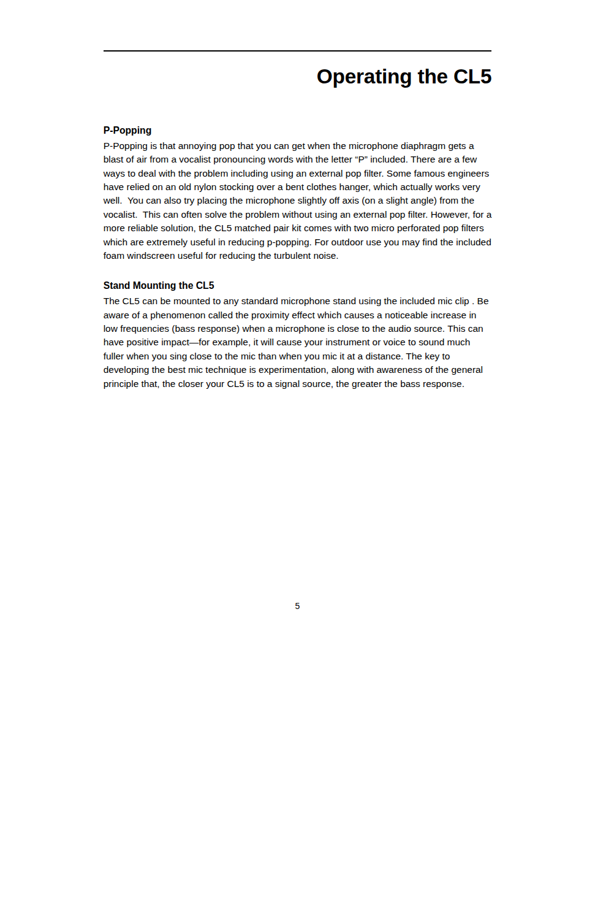Operating the CL5
P-Popping
P-Popping is that annoying pop that you can get when the microphone diaphragm gets a blast of air from a vocalist pronouncing words with the letter “P” included. There are a few ways to deal with the problem including using an external pop filter. Some famous engineers have relied on an old nylon stocking over a bent clothes hanger, which actually works very well. You can also try placing the microphone slightly off axis (on a slight angle) from the vocalist. This can often solve the problem without using an external pop filter. However, for a more reliable solution, the CL5 matched pair kit comes with two micro perforated pop filters which are extremely useful in reducing p-popping. For outdoor use you may find the included foam windscreen useful for reducing the turbulent noise.
Stand Mounting the CL5
The CL5 can be mounted to any standard microphone stand using the included mic clip . Be aware of a phenomenon called the proximity effect which causes a noticeable increase in low frequencies (bass response) when a microphone is close to the audio source. This can have positive impact—for example, it will cause your instrument or voice to sound much fuller when you sing close to the mic than when you mic it at a distance. The key to developing the best mic technique is experimentation, along with awareness of the general principle that, the closer your CL5 is to a signal source, the greater the bass response.
5